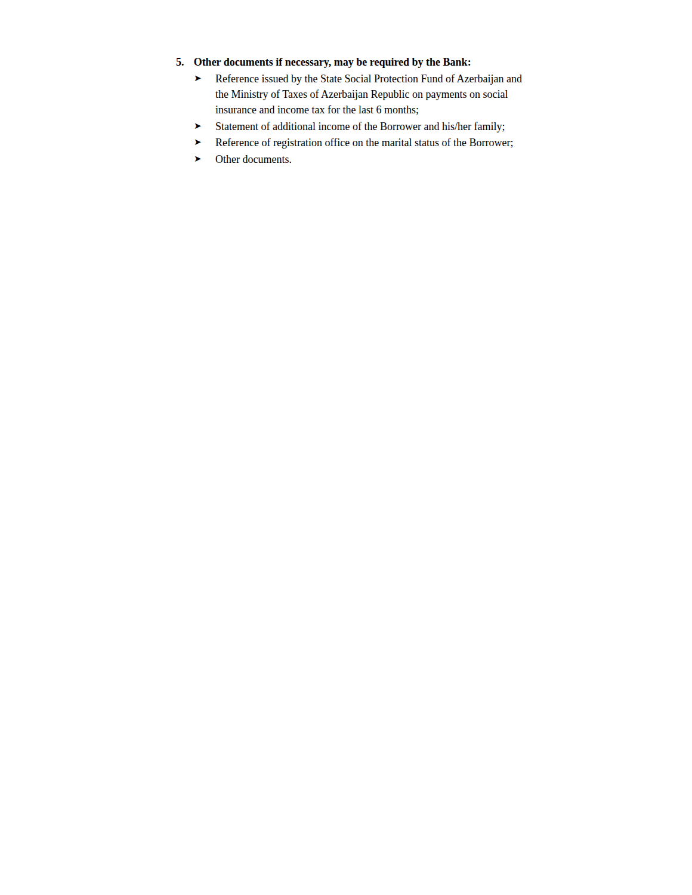Other documents if necessary, may be required by the Bank:
Reference issued by the State Social Protection Fund of Azerbaijan and the Ministry of Taxes of Azerbaijan Republic on payments on social insurance and income tax for the last 6 months;
Statement of additional income of the Borrower and his/her family;
Reference of registration office on the marital status of the Borrower;
Other documents.